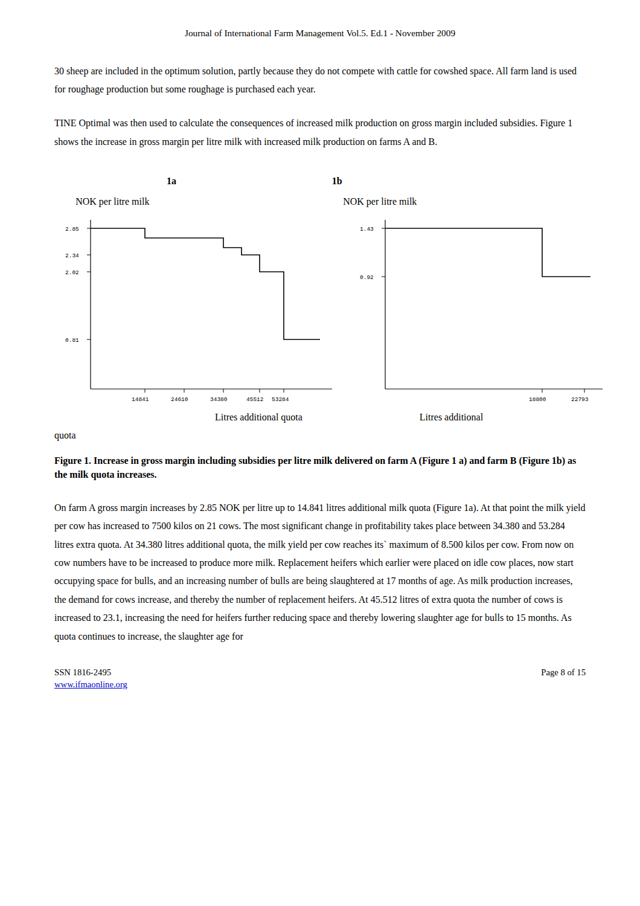Journal of International Farm Management Vol.5. Ed.1 - November 2009
30 sheep are included in the optimum solution, partly because they do not compete with cattle for cowshed space. All farm land is used for roughage production but some roughage is purchased each year.
TINE Optimal was then used to calculate the consequences of increased milk production on gross margin included subsidies. Figure 1 shows the increase in gross margin per litre milk with increased milk production on farms A and B.
1a
1b
NOK per litre milk
NOK per litre milk
2.85 2.34 2.02 0.81 14841 24610 34380 45512 53284
1.43 0.92 18800 22793
Litres additional quota
Litres additional
quota
Figure 1. Increase in gross margin including subsidies per litre milk delivered on farm A (Figure 1 a) and farm B (Figure 1b) as the milk quota increases.
On farm A gross margin increases by 2.85 NOK per litre up to 14.841 litres additional milk quota (Figure 1a). At that point the milk yield per cow has increased to 7500 kilos on 21 cows. The most significant change in profitability takes place between 34.380 and 53.284 litres extra quota. At 34.380 litres additional quota, the milk yield per cow reaches its` maximum of 8.500 kilos per cow. From now on cow numbers have to be increased to produce more milk. Replacement heifers which earlier were placed on idle cow places, now start occupying space for bulls, and an increasing number of bulls are being slaughtered at 17 months of age. As milk production increases, the demand for cows increase, and thereby the number of replacement heifers. At 45.512 litres of extra quota the number of cows is increased to 23.1, increasing the need for heifers further reducing space and thereby lowering slaughter age for bulls to 15 months. As quota continues to increase, the slaughter age for
SSN 1816-2495
www.ifmaonline.org
Page 8 of 15